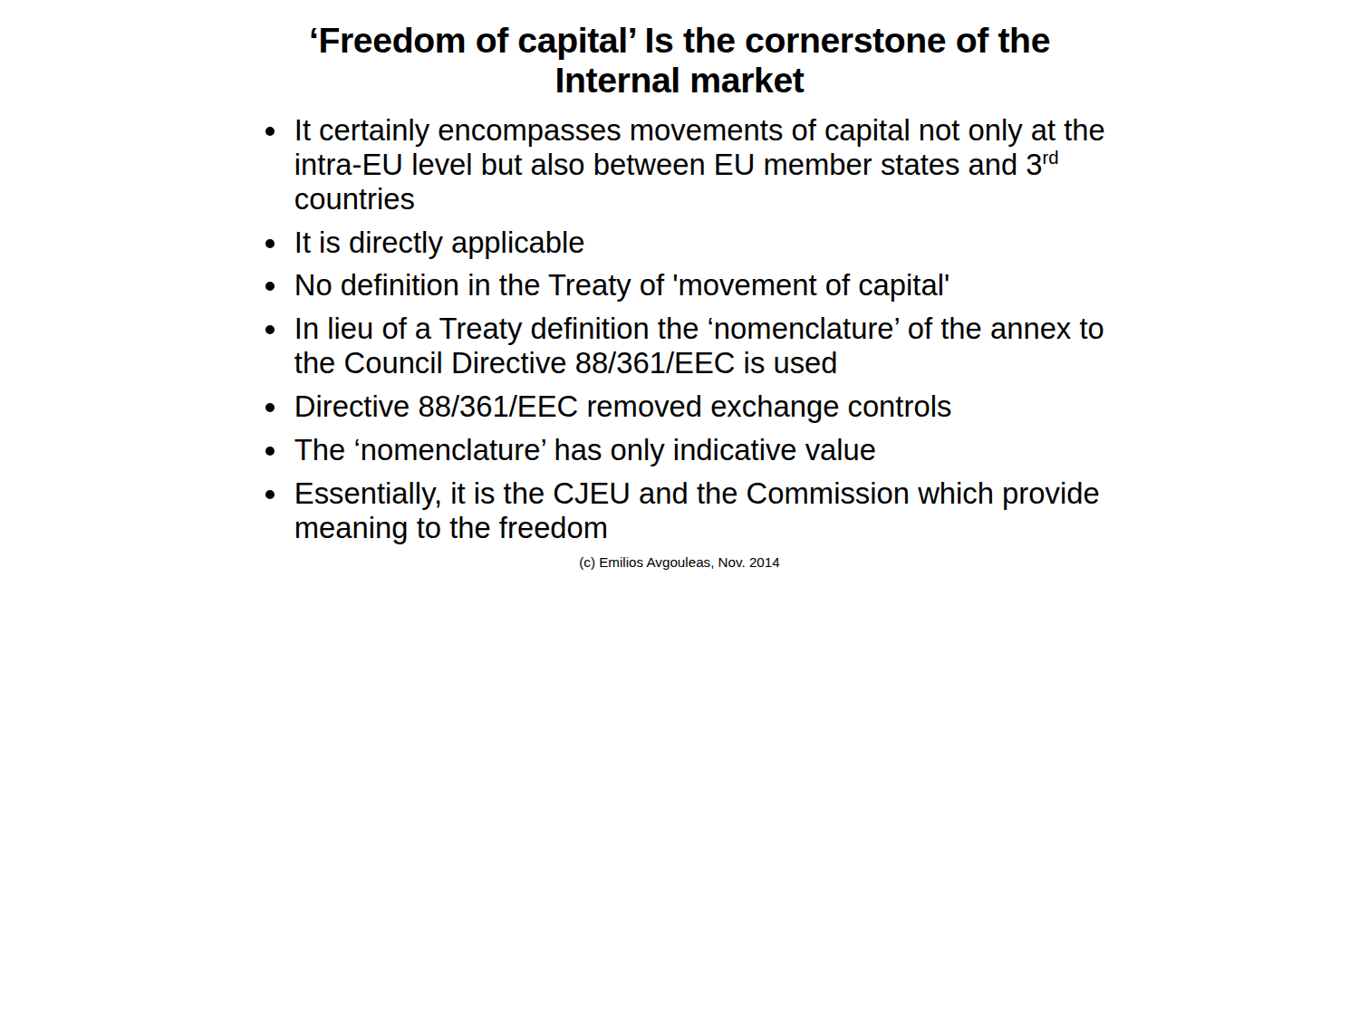‘Freedom of capital’ Is the cornerstone of the Internal market
It certainly encompasses movements of capital not only at the intra-EU level but also between EU member states and 3rd countries
It is directly applicable
No definition in the Treaty of 'movement of capital'
In lieu of a Treaty definition the ‘nomenclature’ of the annex to the Council Directive 88/361/EEC is used
Directive 88/361/EEC removed exchange controls
The ‘nomenclature’ has only indicative value
Essentially, it is the CJEU and the Commission which provide meaning to the freedom
(c) Emilios Avgouleas, Nov. 2014